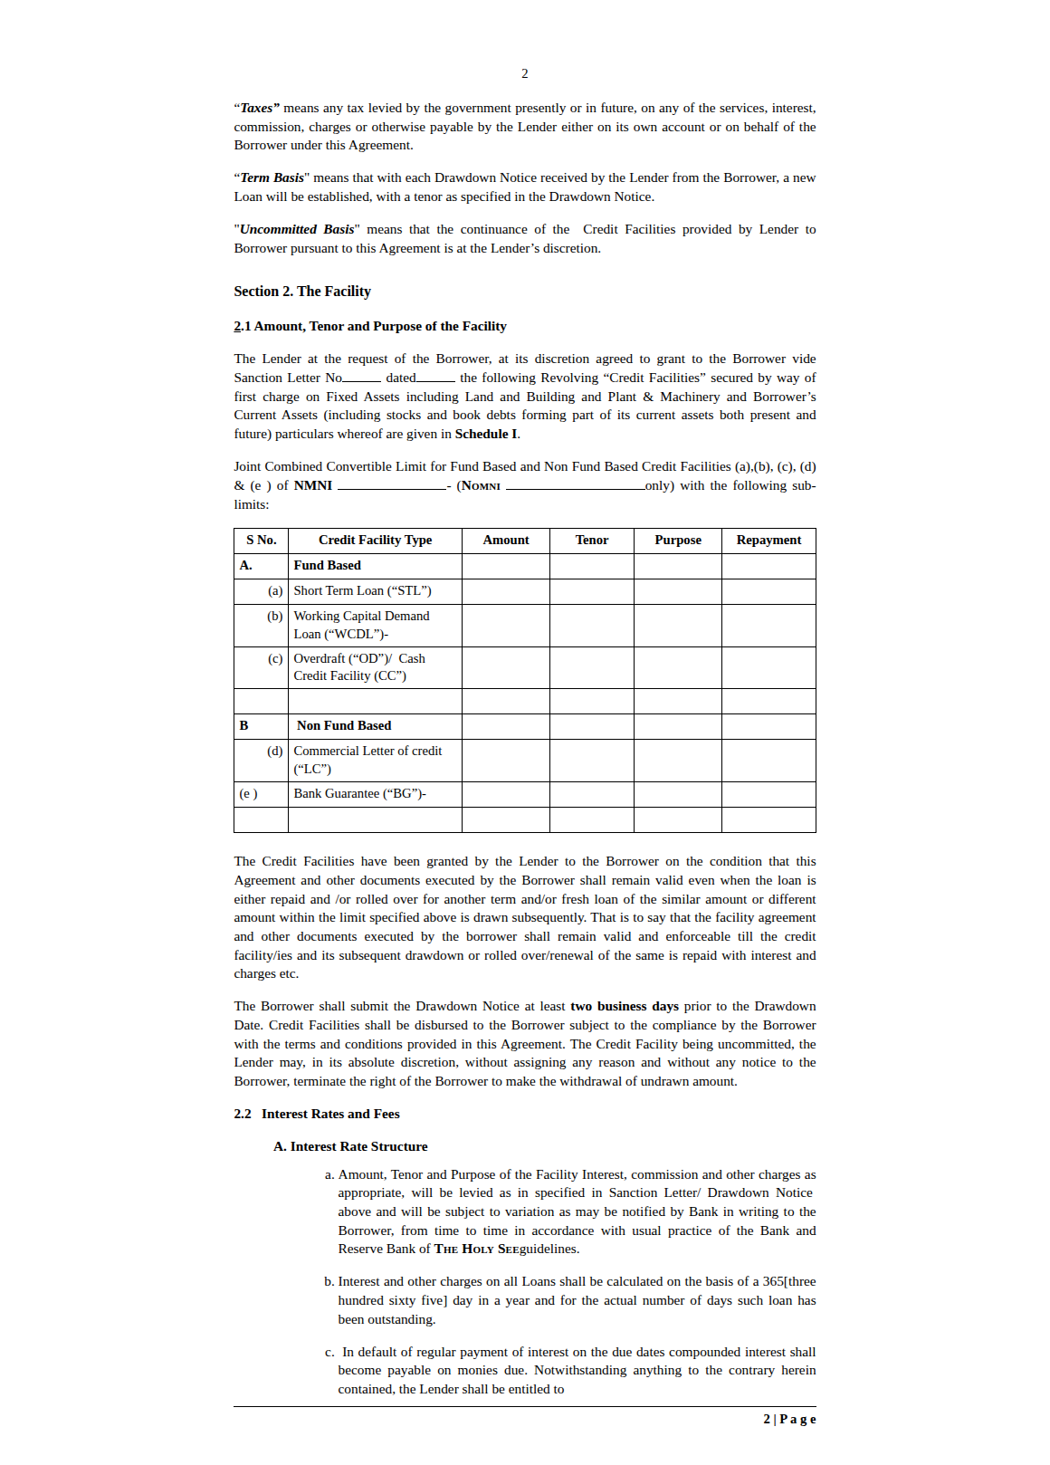2
“Taxes” means any tax levied by the government presently or in future, on any of the services, interest, commission, charges or otherwise payable by the Lender either on its own account or on behalf of the Borrower under this Agreement.
“Term Basis" means that with each Drawdown Notice received by the Lender from the Borrower, a new Loan will be established, with a tenor as specified in the Drawdown Notice.
"Uncommitted Basis" means that the continuance of the Credit Facilities provided by Lender to Borrower pursuant to this Agreement is at the Lender’s discretion.
Section 2. The Facility
2.1 Amount, Tenor and Purpose of the Facility
The Lender at the request of the Borrower, at its discretion agreed to grant to the Borrower vide Sanction Letter No dated the following Revolving “Credit Facilities” secured by way of first charge on Fixed Assets including Land and Building and Plant & Machinery and Borrower’s Current Assets (including stocks and book debts forming part of its current assets both present and future) particulars whereof are given in Schedule I.
Joint Combined Convertible Limit for Fund Based and Non Fund Based Credit Facilities (a),(b), (c), (d) & (e ) of NMNI - (Nomni only) with the following sub-limits:
| S No. | Credit Facility Type | Amount | Tenor | Purpose | Repayment |
| --- | --- | --- | --- | --- | --- |
| A. | Fund Based | | | | |
| (a) | Short Term Loan (“STL”) | | | | |
| (b) | Working Capital Demand Loan (“WCDL”)- | | | | |
| (c) | Overdraft (“OD”)/ Cash Credit Facility (CC”) | | | | |
| B | Non Fund Based | | | | |
| (d) | Commercial Letter of credit (“LC”) | | | | |
| (e ) | Bank Guarantee (“BG”)- | | | | |
The Credit Facilities have been granted by the Lender to the Borrower on the condition that this Agreement and other documents executed by the Borrower shall remain valid even when the loan is either repaid and /or rolled over for another term and/or fresh loan of the similar amount or different amount within the limit specified above is drawn subsequently. That is to say that the facility agreement and other documents executed by the borrower shall remain valid and enforceable till the credit facility/ies and its subsequent drawdown or rolled over/renewal of the same is repaid with interest and charges etc.
The Borrower shall submit the Drawdown Notice at least two business days prior to the Drawdown Date. Credit Facilities shall be disbursed to the Borrower subject to the compliance by the Borrower with the terms and conditions provided in this Agreement. The Credit Facility being uncommitted, the Lender may, in its absolute discretion, without assigning any reason and without any notice to the Borrower, terminate the right of the Borrower to make the withdrawal of undrawn amount.
2.2 Interest Rates and Fees
Interest Rate Structure
Amount, Tenor and Purpose of the Facility Interest, commission and other charges as appropriate, will be levied as in specified in Sanction Letter/ Drawdown Notice above and will be subject to variation as may be notified by Bank in writing to the Borrower, from time to time in accordance with usual practice of the Bank and Reserve Bank of The Holy Seeguidelines.
Interest and other charges on all Loans shall be calculated on the basis of a 365[three hundred sixty five] day in a year and for the actual number of days such loan has been outstanding.
In default of regular payment of interest on the due dates compounded interest shall become payable on monies due. Notwithstanding anything to the contrary herein contained, the Lender shall be entitled to
2 | P a g e